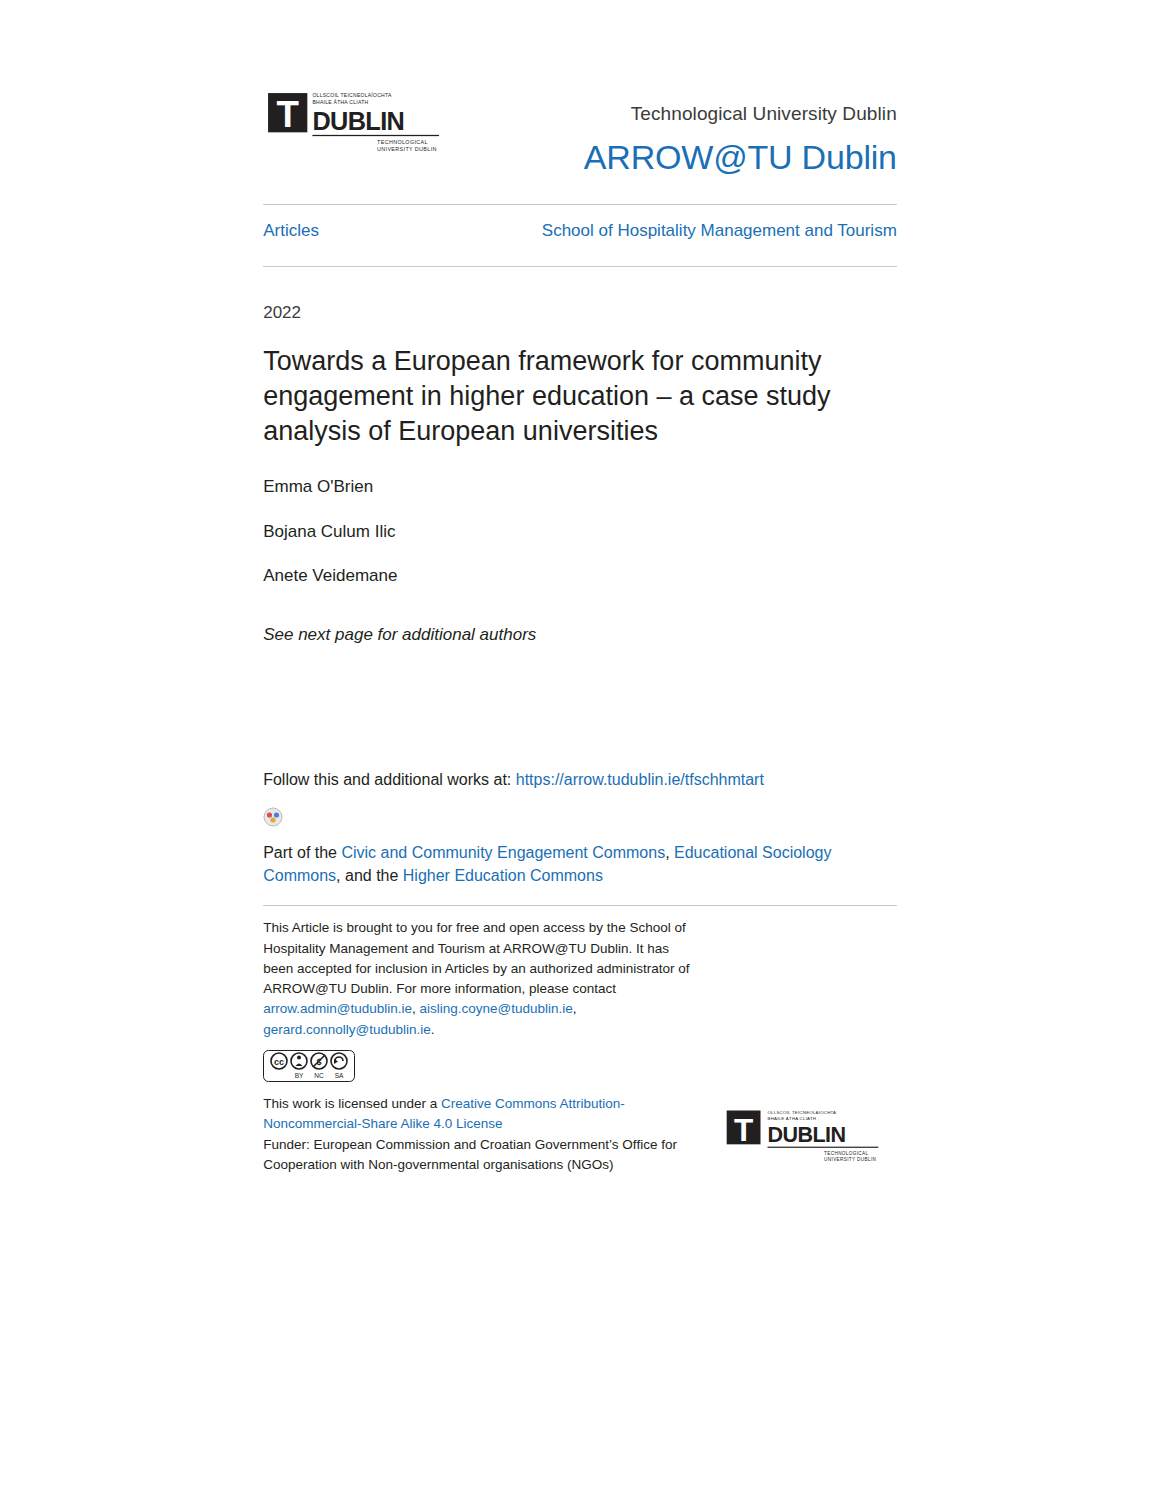OLLSCOIL TEICNEOLAÍOCHTA BHAILE ÁTHA CLIATH T DUBLIN TECHNOLOGICAL UNIVERSITY DUBLIN
Technological University Dublin
ARROW@TU Dublin
Articles
School of Hospitality Management and Tourism
2022
Towards a European framework for community engagement in higher education – a case study analysis of European universities
Emma O'Brien
Bojana Culum Ilic
Anete Veidemane
See next page for additional authors
Follow this and additional works at: https://arrow.tudublin.ie/tfschhmtart
Part of the Civic and Community Engagement Commons, Educational Sociology Commons, and the Higher Education Commons
This Article is brought to you for free and open access by the School of Hospitality Management and Tourism at ARROW@TU Dublin. It has been accepted for inclusion in Articles by an authorized administrator of ARROW@TU Dublin. For more information, please contact arrow.admin@tudublin.ie, aisling.coyne@tudublin.ie, gerard.connolly@tudublin.ie.
cc $ BY NC SA
This work is licensed under a Creative Commons Attribution-Noncommercial-Share Alike 4.0 License
Funder: European Commission and Croatian Government’s Office for Cooperation with Non-governmental organisations (NGOs)
OLLSCOIL TEICNEOLAÍOCHTA BHAILE ÁTHA CLIATH T DUBLIN TECHNOLOGICAL UNIVERSITY DUBLIN